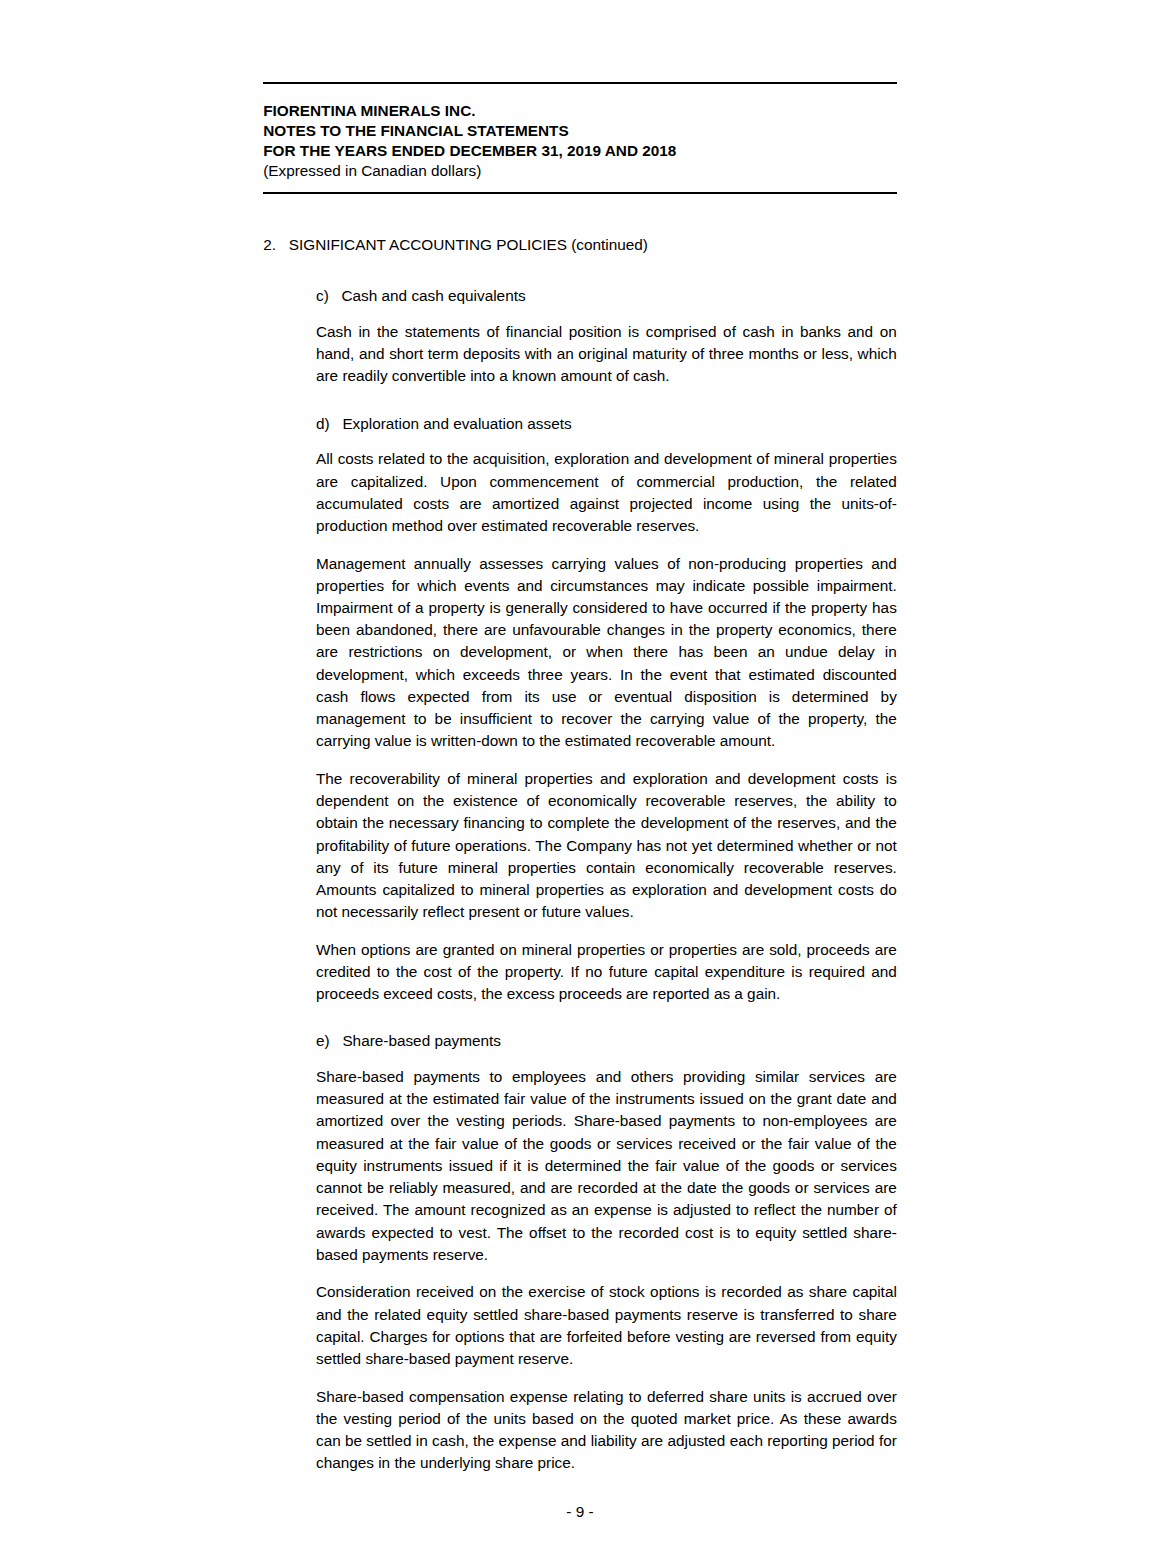Fiorentina Minerals Inc.
Notes to the Financial Statements
For the Years Ended December 31, 2019 and 2018
(Expressed in Canadian dollars)
2. SIGNIFICANT ACCOUNTING POLICIES (continued)
c) Cash and cash equivalents
Cash in the statements of financial position is comprised of cash in banks and on hand, and short term deposits with an original maturity of three months or less, which are readily convertible into a known amount of cash.
d) Exploration and evaluation assets
All costs related to the acquisition, exploration and development of mineral properties are capitalized. Upon commencement of commercial production, the related accumulated costs are amortized against projected income using the units-of-production method over estimated recoverable reserves.
Management annually assesses carrying values of non-producing properties and properties for which events and circumstances may indicate possible impairment. Impairment of a property is generally considered to have occurred if the property has been abandoned, there are unfavourable changes in the property economics, there are restrictions on development, or when there has been an undue delay in development, which exceeds three years. In the event that estimated discounted cash flows expected from its use or eventual disposition is determined by management to be insufficient to recover the carrying value of the property, the carrying value is written-down to the estimated recoverable amount.
The recoverability of mineral properties and exploration and development costs is dependent on the existence of economically recoverable reserves, the ability to obtain the necessary financing to complete the development of the reserves, and the profitability of future operations. The Company has not yet determined whether or not any of its future mineral properties contain economically recoverable reserves. Amounts capitalized to mineral properties as exploration and development costs do not necessarily reflect present or future values.
When options are granted on mineral properties or properties are sold, proceeds are credited to the cost of the property. If no future capital expenditure is required and proceeds exceed costs, the excess proceeds are reported as a gain.
e) Share-based payments
Share-based payments to employees and others providing similar services are measured at the estimated fair value of the instruments issued on the grant date and amortized over the vesting periods. Share-based payments to non-employees are measured at the fair value of the goods or services received or the fair value of the equity instruments issued if it is determined the fair value of the goods or services cannot be reliably measured, and are recorded at the date the goods or services are received. The amount recognized as an expense is adjusted to reflect the number of awards expected to vest. The offset to the recorded cost is to equity settled share-based payments reserve.
Consideration received on the exercise of stock options is recorded as share capital and the related equity settled share-based payments reserve is transferred to share capital. Charges for options that are forfeited before vesting are reversed from equity settled share-based payment reserve.
Share-based compensation expense relating to deferred share units is accrued over the vesting period of the units based on the quoted market price. As these awards can be settled in cash, the expense and liability are adjusted each reporting period for changes in the underlying share price.
- 9 -